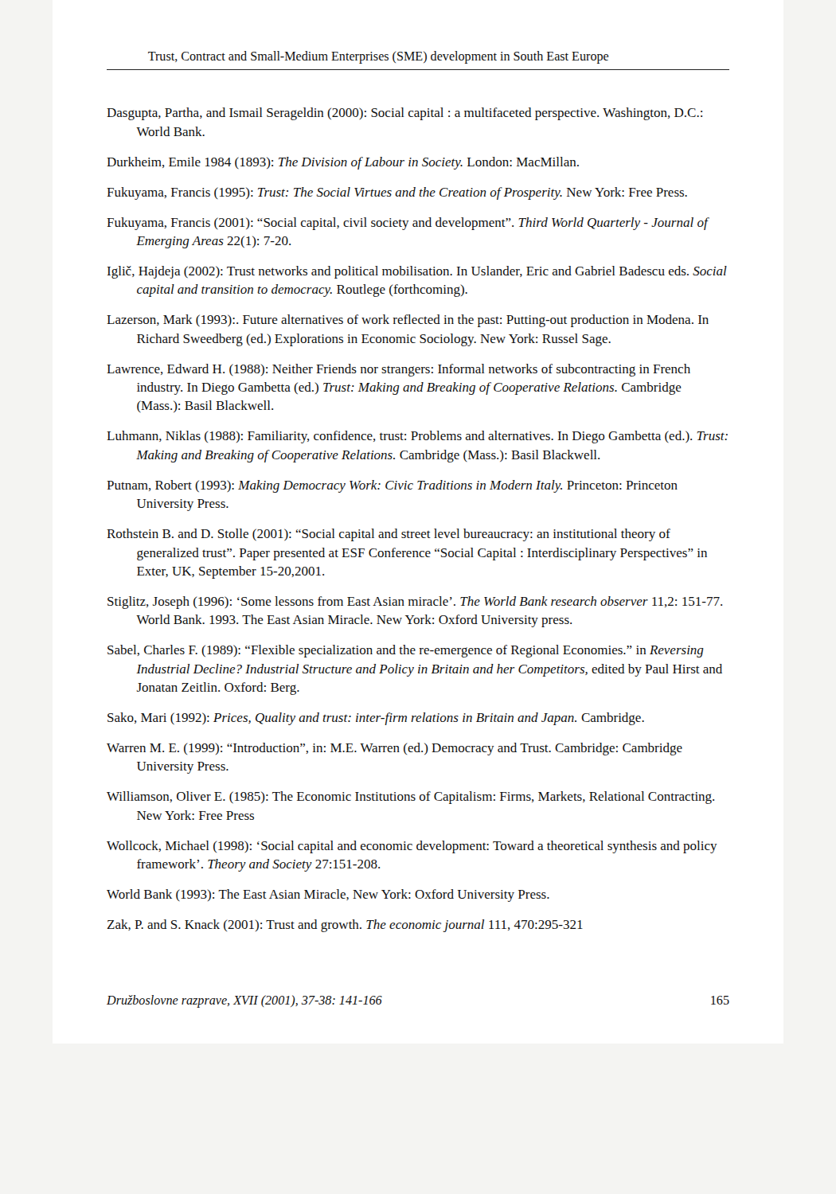Trust, Contract and Small-Medium Enterprises (SME) development in South East Europe
Dasgupta, Partha, and Ismail Serageldin (2000): Social capital : a multifaceted perspective. Washington, D.C.: World Bank.
Durkheim, Emile 1984 (1893): The Division of Labour in Society. London: MacMillan.
Fukuyama, Francis (1995): Trust: The Social Virtues and the Creation of Prosperity. New York: Free Press.
Fukuyama, Francis (2001): “Social capital, civil society and development”. Third World Quarterly - Journal of Emerging Areas 22(1): 7-20.
Iglič, Hajdeja (2002): Trust networks and political mobilisation. In Uslander, Eric and Gabriel Badescu eds. Social capital and transition to democracy. Routlege (forthcoming).
Lazerson, Mark (1993):. Future alternatives of work reflected in the past: Putting-out production in Modena. In Richard Sweedberg (ed.) Explorations in Economic Sociology. New York: Russel Sage.
Lawrence, Edward H. (1988): Neither Friends nor strangers: Informal networks of subcontracting in French industry. In Diego Gambetta (ed.) Trust: Making and Breaking of Cooperative Relations. Cambridge (Mass.): Basil Blackwell.
Luhmann, Niklas (1988): Familiarity, confidence, trust: Problems and alternatives. In Diego Gambetta (ed.). Trust: Making and Breaking of Cooperative Relations. Cambridge (Mass.): Basil Blackwell.
Putnam, Robert (1993): Making Democracy Work: Civic Traditions in Modern Italy. Princeton: Princeton University Press.
Rothstein B. and D. Stolle (2001): “Social capital and street level bureaucracy: an institutional theory of generalized trust”. Paper presented at ESF Conference “Social Capital : Interdisciplinary Perspectives” in Exter, UK, September 15-20,2001.
Stiglitz, Joseph (1996): ‘Some lessons from East Asian miracle’. The World Bank research observer 11,2: 151-77. World Bank. 1993. The East Asian Miracle. New York: Oxford University press.
Sabel, Charles F. (1989): “Flexible specialization and the re-emergence of Regional Economies.” in Reversing Industrial Decline? Industrial Structure and Policy in Britain and her Competitors, edited by Paul Hirst and Jonatan Zeitlin. Oxford: Berg.
Sako, Mari (1992): Prices, Quality and trust: inter-firm relations in Britain and Japan. Cambridge.
Warren M. E. (1999): “Introduction”, in: M.E. Warren (ed.) Democracy and Trust. Cambridge: Cambridge University Press.
Williamson, Oliver E. (1985): The Economic Institutions of Capitalism: Firms, Markets, Relational Contracting. New York: Free Press
Wollcock, Michael (1998): ‘Social capital and economic development: Toward a theoretical synthesis and policy framework’. Theory and Society 27:151-208.
World Bank (1993): The East Asian Miracle, New York: Oxford University Press.
Zak, P. and S. Knack (2001): Trust and growth. The economic journal 111, 470:295-321
Družboslovne razprave, XVII (2001), 37-38: 141-166 165